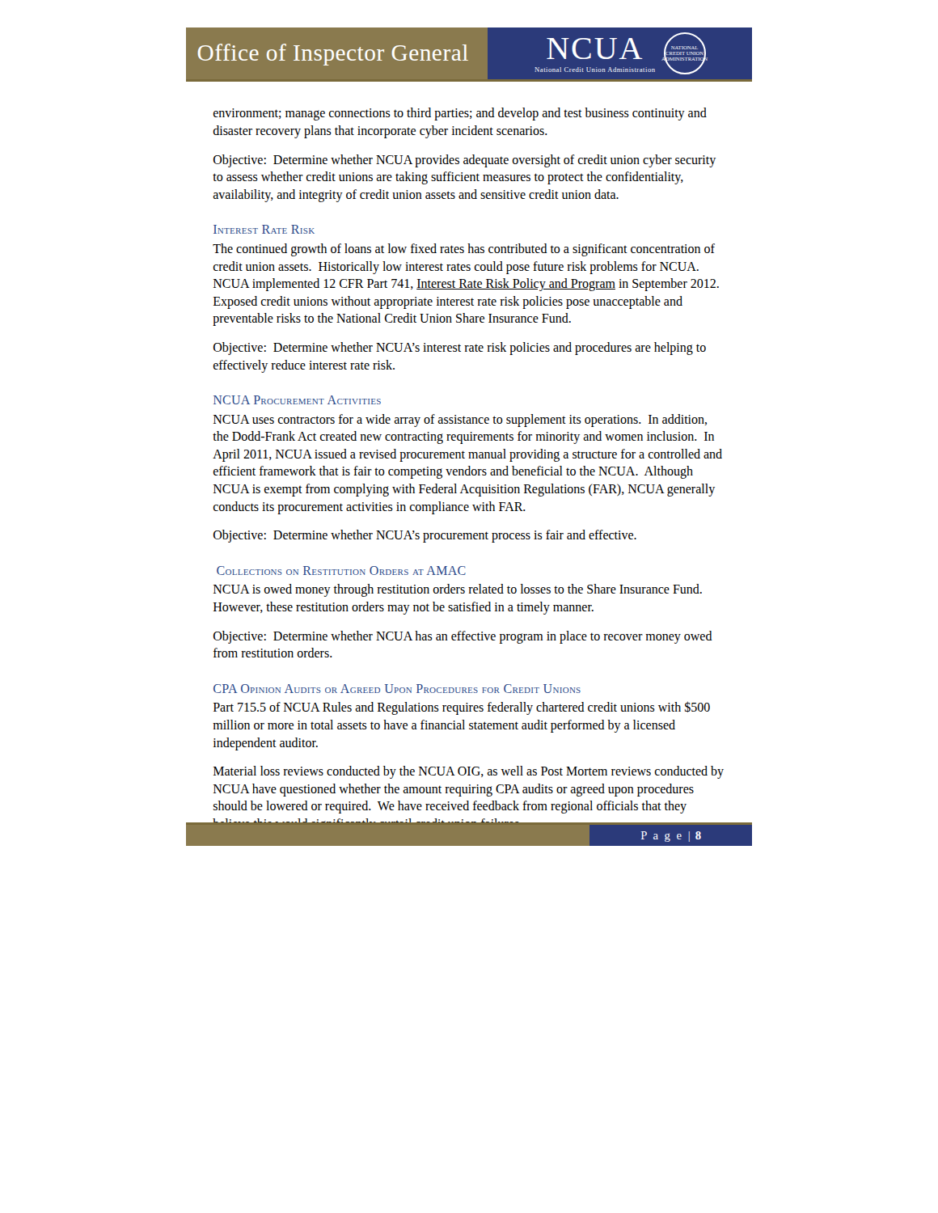Office of Inspector General
NCUA National Credit Union Administration
NATIONAL CREDIT UNION ADMINISTRATION
environment; manage connections to third parties; and develop and test business continuity and disaster recovery plans that incorporate cyber incident scenarios.
Objective: Determine whether NCUA provides adequate oversight of credit union cyber security to assess whether credit unions are taking sufficient measures to protect the confidentiality, availability, and integrity of credit union assets and sensitive credit union data.
Interest Rate Risk
The continued growth of loans at low fixed rates has contributed to a significant concentration of credit union assets. Historically low interest rates could pose future risk problems for NCUA. NCUA implemented 12 CFR Part 741, Interest Rate Risk Policy and Program in September 2012. Exposed credit unions without appropriate interest rate risk policies pose unacceptable and preventable risks to the National Credit Union Share Insurance Fund.
Objective: Determine whether NCUA’s interest rate risk policies and procedures are helping to effectively reduce interest rate risk.
NCUA Procurement Activities
NCUA uses contractors for a wide array of assistance to supplement its operations. In addition, the Dodd-Frank Act created new contracting requirements for minority and women inclusion. In April 2011, NCUA issued a revised procurement manual providing a structure for a controlled and efficient framework that is fair to competing vendors and beneficial to the NCUA. Although NCUA is exempt from complying with Federal Acquisition Regulations (FAR), NCUA generally conducts its procurement activities in compliance with FAR.
Objective: Determine whether NCUA’s procurement process is fair and effective.
Collections on Restitution Orders at AMAC
NCUA is owed money through restitution orders related to losses to the Share Insurance Fund. However, these restitution orders may not be satisfied in a timely manner.
Objective: Determine whether NCUA has an effective program in place to recover money owed from restitution orders.
CPA Opinion Audits or Agreed Upon Procedures for Credit Unions
Part 715.5 of NCUA Rules and Regulations requires federally chartered credit unions with $500 million or more in total assets to have a financial statement audit performed by a licensed independent auditor.
Material loss reviews conducted by the NCUA OIG, as well as Post Mortem reviews conducted by NCUA have questioned whether the amount requiring CPA audits or agreed upon procedures should be lowered or required. We have received feedback from regional officials that they believe this would significantly curtail credit union failures.
P a g e |8